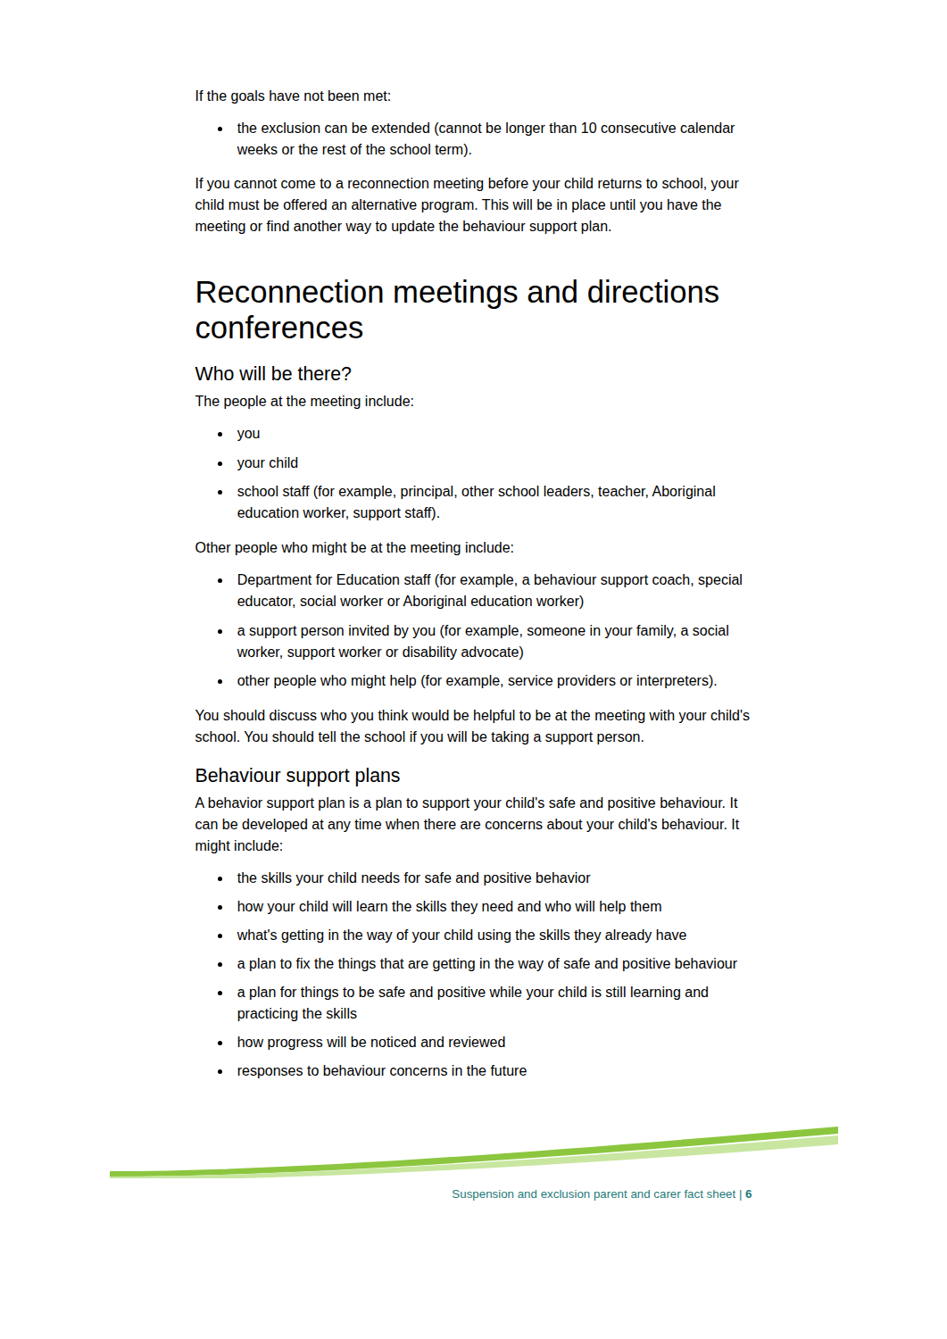If the goals have not been met:
the exclusion can be extended (cannot be longer than 10 consecutive calendar weeks or the rest of the school term).
If you cannot come to a reconnection meeting before your child returns to school, your child must be offered an alternative program. This will be in place until you have the meeting or find another way to update the behaviour support plan.
Reconnection meetings and directions conferences
Who will be there?
The people at the meeting include:
you
your child
school staff (for example, principal, other school leaders, teacher, Aboriginal education worker, support staff).
Other people who might be at the meeting include:
Department for Education staff (for example, a behaviour support coach, special educator, social worker or Aboriginal education worker)
a support person invited by you (for example, someone in your family, a social worker, support worker or disability advocate)
other people who might help (for example, service providers or interpreters).
You should discuss who you think would be helpful to be at the meeting with your child's school. You should tell the school if you will be taking a support person.
Behaviour support plans
A behavior support plan is a plan to support your child's safe and positive behaviour. It can be developed at any time when there are concerns about your child's behaviour. It might include:
the skills your child needs for safe and positive behavior
how your child will learn the skills they need and who will help them
what's getting in the way of your child using the skills they already have
a plan to fix the things that are getting in the way of safe and positive behaviour
a plan for things to be safe and positive while your child is still learning and practicing the skills
how progress will be noticed and reviewed
responses to behaviour concerns in the future
Suspension and exclusion parent and carer fact sheet | 6